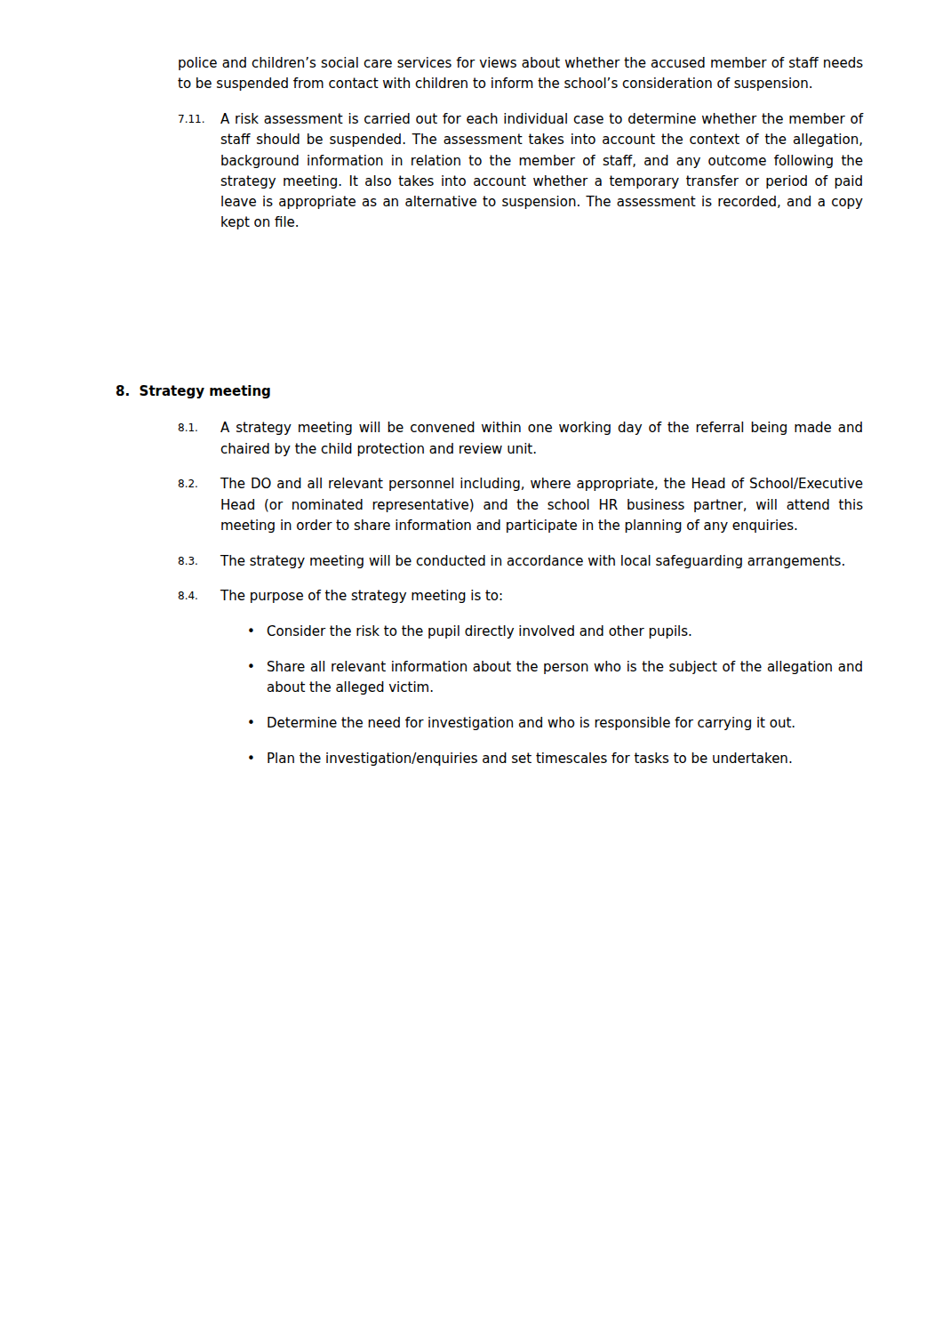police and children’s social care services for views about whether the accused member of staff needs to be suspended from contact with children to inform the school’s consideration of suspension.
7.11.
A risk assessment is carried out for each individual case to determine whether the member of staff should be suspended. The assessment takes into account the context of the allegation, background information in relation to the member of staff, and any outcome following the strategy meeting. It also takes into account whether a temporary transfer or period of paid leave is appropriate as an alternative to suspension. The assessment is recorded, and a copy kept on file.
8. Strategy meeting
8.1.
A strategy meeting will be convened within one working day of the referral being made and chaired by the child protection and review unit.
8.2.
The DO and all relevant personnel including, where appropriate, the Head of School/Executive Head (or nominated representative) and the school HR business partner, will attend this meeting in order to share information and participate in the planning of any enquiries.
8.3.
The strategy meeting will be conducted in accordance with local safeguarding arrangements.
8.4.
The purpose of the strategy meeting is to:
Consider the risk to the pupil directly involved and other pupils.
Share all relevant information about the person who is the subject of the allegation and about the alleged victim.
Determine the need for investigation and who is responsible for carrying it out.
Plan the investigation/enquiries and set timescales for tasks to be undertaken.